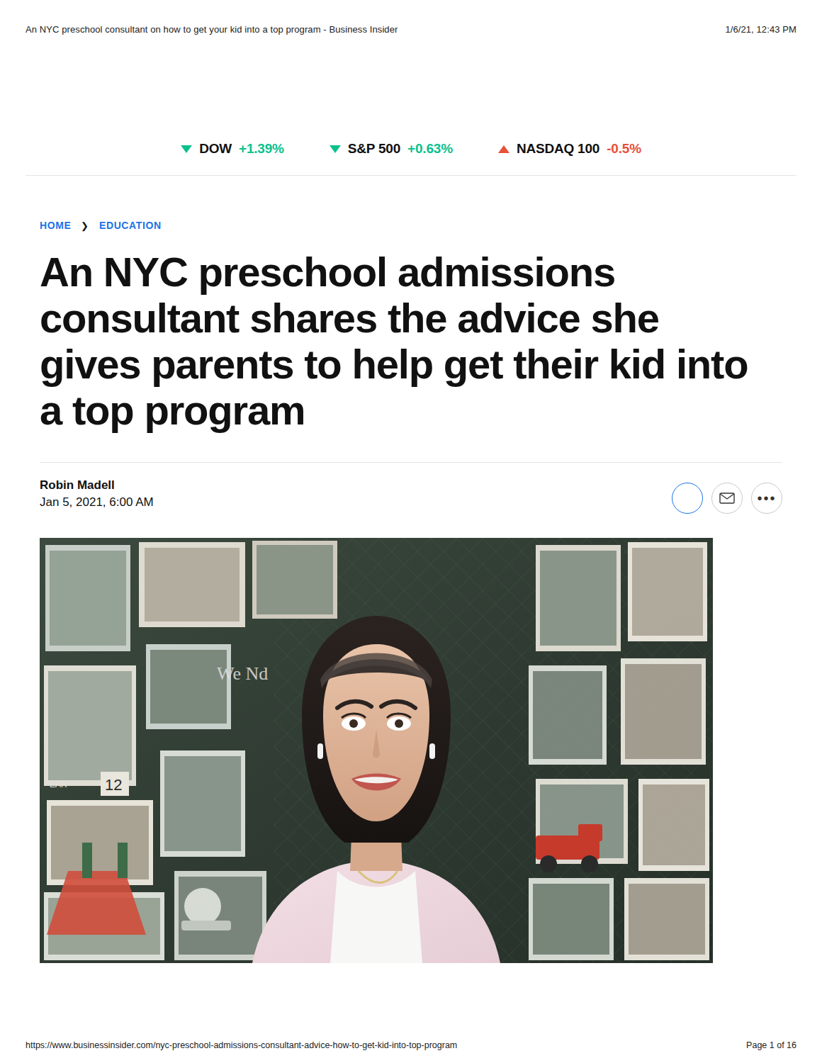An NYC preschool consultant on how to get your kid into a top program - Business Insider
1/6/21, 12:43 PM
DOW +1.39%
S&P 500 +0.63%
NASDAQ 100 -0.5%
HOME ❯ EDUCATION
An NYC preschool admissions consultant shares the advice she gives parents to help get their kid into a top program
Robin Madell
Jan 5, 2021, 6:00 AM
•••
12 EAR We Nd
https://www.businessinsider.com/nyc-preschool-admissions-consultant-advice-how-to-get-kid-into-top-program
Page 1 of 16